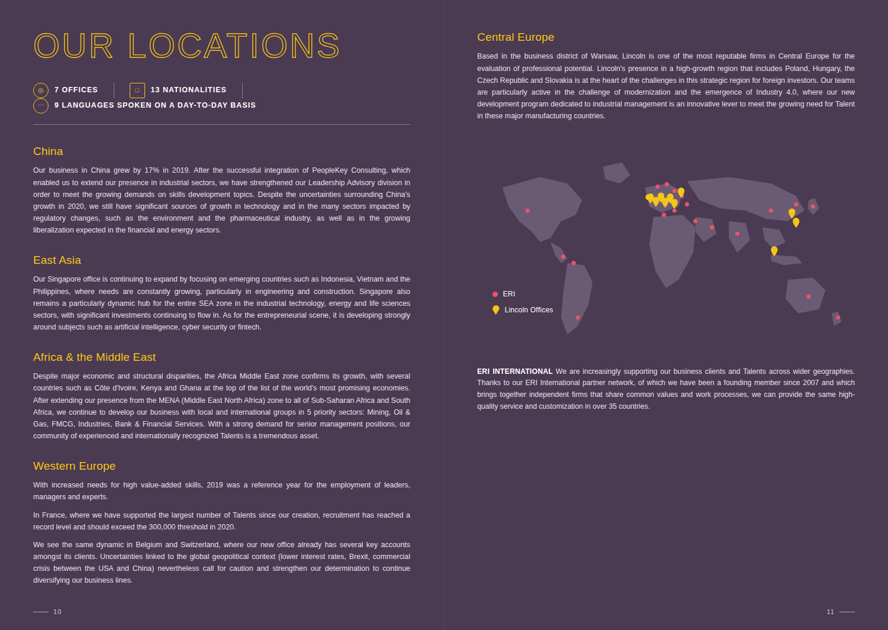OUR LOCATIONS
◎ 7 OFFICES
□ 13 NATIONALITIES
⋯ 9 LANGUAGES SPOKEN ON A DAY-TO-DAY BASIS
China
Our business in China grew by 17% in 2019. After the successful integration of PeopleKey Consulting, which enabled us to extend our presence in industrial sectors, we have strengthened our Leadership Advisory division in order to meet the growing demands on skills development topics. Despite the uncertainties surrounding China's growth in 2020, we still have significant sources of growth in technology and in the many sectors impacted by regulatory changes, such as the environment and the pharmaceutical industry, as well as in the growing liberalization expected in the financial and energy sectors.
East Asia
Our Singapore office is continuing to expand by focusing on emerging countries such as Indonesia, Vietnam and the Philippines, where needs are constantly growing, particularly in engineering and construction. Singapore also remains a particularly dynamic hub for the entire SEA zone in the industrial technology, energy and life sciences sectors, with significant investments continuing to flow in. As for the entrepreneurial scene, it is developing strongly around subjects such as artificial intelligence, cyber security or fintech.
Africa & the Middle East
Despite major economic and structural disparities, the Africa Middle East zone confirms its growth, with several countries such as Côte d'Ivoire, Kenya and Ghana at the top of the list of the world's most promising economies. After extending our presence from the MENA (Middle East North Africa) zone to all of Sub-Saharan Africa and South Africa, we continue to develop our business with local and international groups in 5 priority sectors: Mining, Oil & Gas, FMCG, Industries, Bank & Financial Services. With a strong demand for senior management positions, our community of experienced and internationally recognized Talents is a tremendous asset.
Western Europe
With increased needs for high value-added skills, 2019 was a reference year for the employment of leaders, managers and experts.
In France, where we have supported the largest number of Talents since our creation, recruitment has reached a record level and should exceed the 300,000 threshold in 2020.
We see the same dynamic in Belgium and Switzerland, where our new office already has several key accounts amongst its clients. Uncertainties linked to the global geopolitical context (lower interest rates, Brexit, commercial crisis between the USA and China) nevertheless call for caution and strengthen our determination to continue diversifying our business lines.
10
Central Europe
Based in the business district of Warsaw, Lincoln is one of the most reputable firms in Central Europe for the evaluation of professional potential. Lincoln's presence in a high-growth region that includes Poland, Hungary, the Czech Republic and Slovakia is at the heart of the challenges in this strategic region for foreign investors. Our teams are particularly active in the challenge of modernization and the emergence of Industry 4.0, where our new development program dedicated to industrial management is an innovative lever to meet the growing need for Talent in these major manufacturing countries.
ERI
Lincoln Offices
ERI INTERNATIONAL We are increasingly supporting our business clients and Talents across wider geographies. Thanks to our ERI International partner network, of which we have been a founding member since 2007 and which brings together independent firms that share common values and work processes, we can provide the same high-quality service and customization in over 35 countries.
11